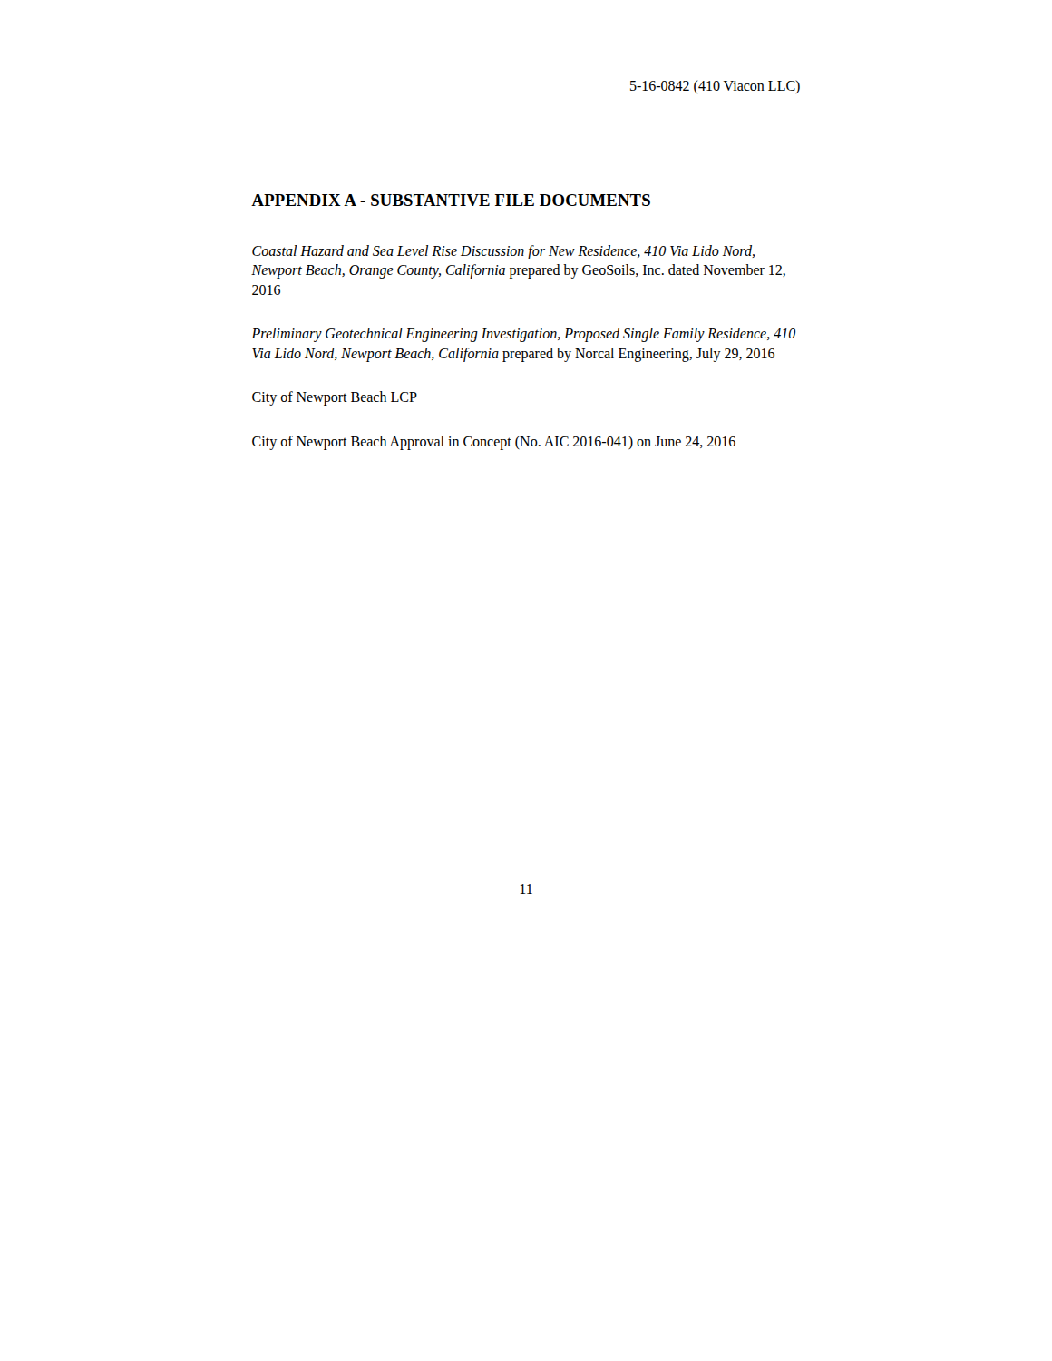5-16-0842 (410 Viacon LLC)
APPENDIX A - SUBSTANTIVE FILE DOCUMENTS
Coastal Hazard and Sea Level Rise Discussion for New Residence, 410 Via Lido Nord, Newport Beach, Orange County, California prepared by GeoSoils, Inc. dated November 12, 2016
Preliminary Geotechnical Engineering Investigation, Proposed Single Family Residence, 410 Via Lido Nord, Newport Beach, California prepared by Norcal Engineering, July 29, 2016
City of Newport Beach LCP
City of Newport Beach Approval in Concept (No. AIC 2016-041) on June 24, 2016
11